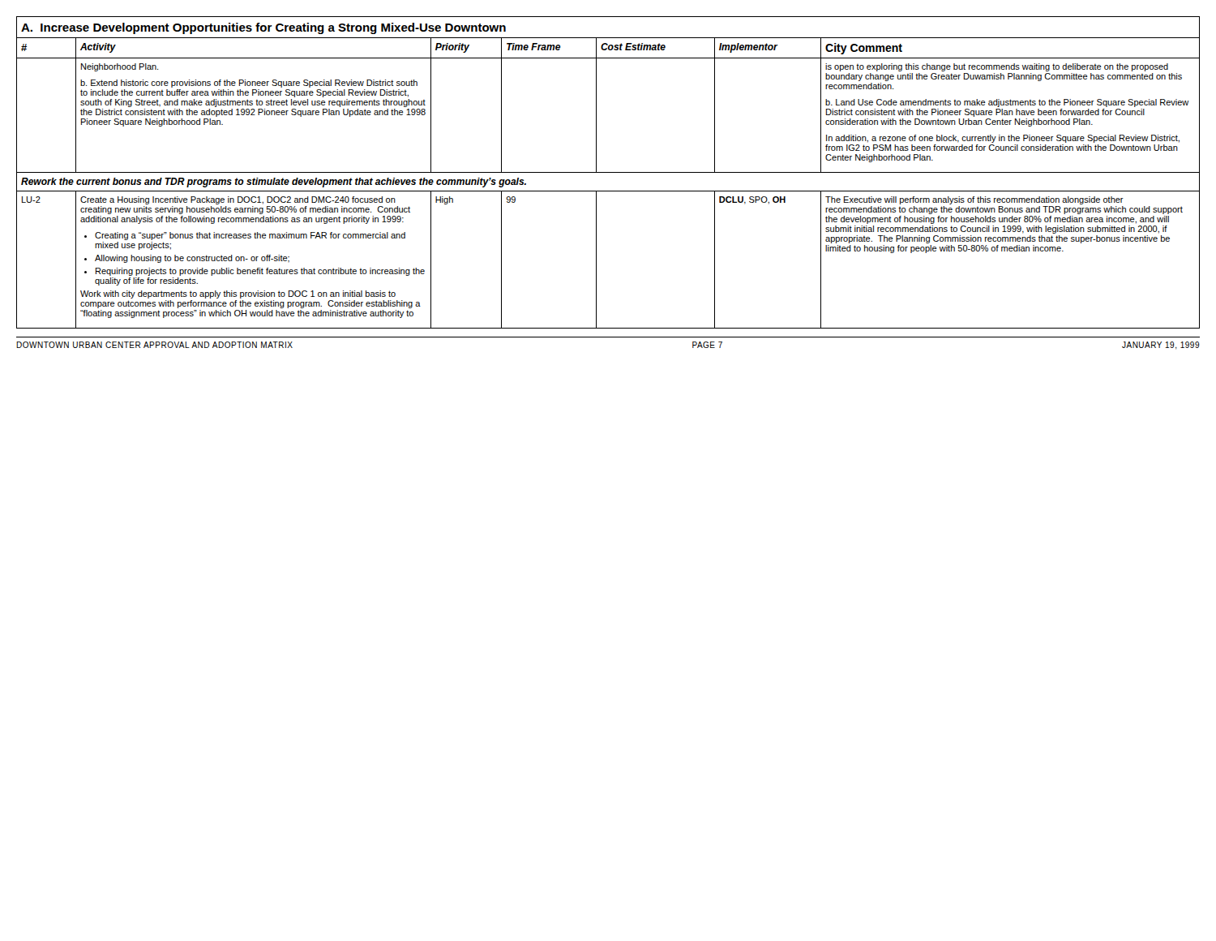| A. Increase Development Opportunities for Creating a Strong Mixed-Use Downtown |
| # | Activity | Priority | Time Frame | Cost Estimate | Implementor | City Comment |
| | Neighborhood Plan. b. Extend historic core provisions of the Pioneer Square Special Review District south to include the current buffer area within the Pioneer Square Special Review District, south of King Street, and make adjustments to street level use requirements throughout the District consistent with the adopted 1992 Pioneer Square Plan Update and the 1998 Pioneer Square Neighborhood Plan. | | | | | is open to exploring this change but recommends waiting to deliberate on the proposed boundary change until the Greater Duwamish Planning Committee has commented on this recommendation. b. Land Use Code amendments to make adjustments to the Pioneer Square Special Review District consistent with the Pioneer Square Plan have been forwarded for Council consideration with the Downtown Urban Center Neighborhood Plan. In addition, a rezone of one block, currently in the Pioneer Square Special Review District, from IG2 to PSM has been forwarded for Council consideration with the Downtown Urban Center Neighborhood Plan. |
| Rework the current bonus and TDR programs to stimulate development that achieves the community’s goals. |
| LU-2 | Create a Housing Incentive Package in DOC1, DOC2 and DMC-240 focused on creating new units serving households earning 50-80% of median income. Conduct additional analysis of the following recommendations as an urgent priority in 1999: Creating a “super” bonus that increases the maximum FAR for commercial and mixed use projects; Allowing housing to be constructed on- or off-site; Requiring projects to provide public benefit features that contribute to increasing the quality of life for residents. Work with city departments to apply this provision to DOC 1 on an initial basis to compare outcomes with performance of the existing program. Consider establishing a “floating assignment process” in which OH would have the administrative authority to | High | 99 | | DCLU , SPO, OH | The Executive will perform analysis of this recommendation alongside other recommendations to change the downtown Bonus and TDR programs which could support the development of housing for households under 80% of median area income, and will submit initial recommendations to Council in 1999, with legislation submitted in 2000, if appropriate. The Planning Commission recommends that the super-bonus incentive be limited to housing for people with 50-80% of median income. |
DOWNTOWN URBAN CENTER APPROVAL AND ADOPTION MATRIX
PAGE 7
JANUARY 19, 1999